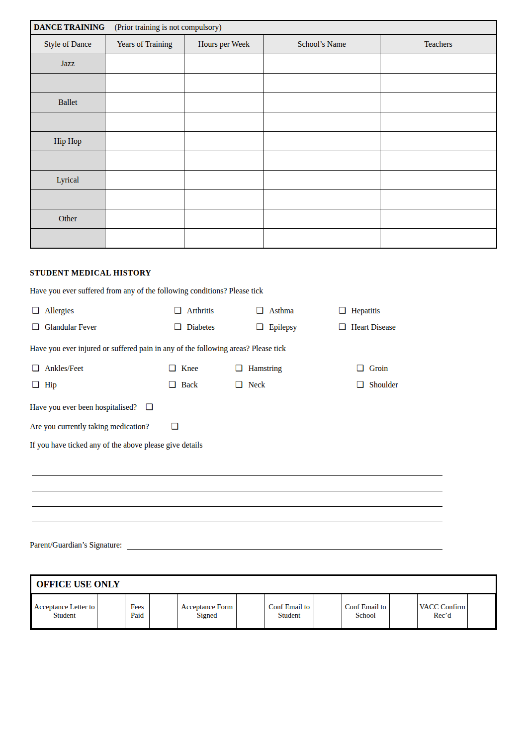DANCE TRAINING (Prior training is not compulsory)
| Style of Dance | Years of Training | Hours per Week | School’s Name | Teachers |
| --- | --- | --- | --- | --- |
| Jazz | | | | |
| Ballet | | | | |
| Hip Hop | | | | |
| Lyrical | | | | |
| Other | | | | |
STUDENT MEDICAL HISTORY
Have you ever suffered from any of the following conditions? Please tick
| ❑ | Allergies | ❑ | Arthritis | ❑ | Asthma | ❑ | Hepatitis |
| ❑ | Glandular Fever | ❑ | Diabetes | ❑ | Epilepsy | ❑ | Heart Disease |
Have you ever injured or suffered pain in any of the following areas? Please tick
| ❑ | Ankles/Feet | ❑ | Knee | ❑ | Hamstring | ❑ | Groin |
| ❑ | Hip | ❑ | Back | ❑ | Neck | ❑ | Shoulder |
Have you ever been hospitalised? ❑
Are you currently taking medication? ❑
If you have ticked any of the above please give details
Parent/Guardian’s Signature:
OFFICE USE ONLY
| Acceptance Letter to Student | | Fees Paid | | Acceptance Form Signed | | Conf Email to Student | | Conf Email to School | | VACC Confirm Rec’d | |